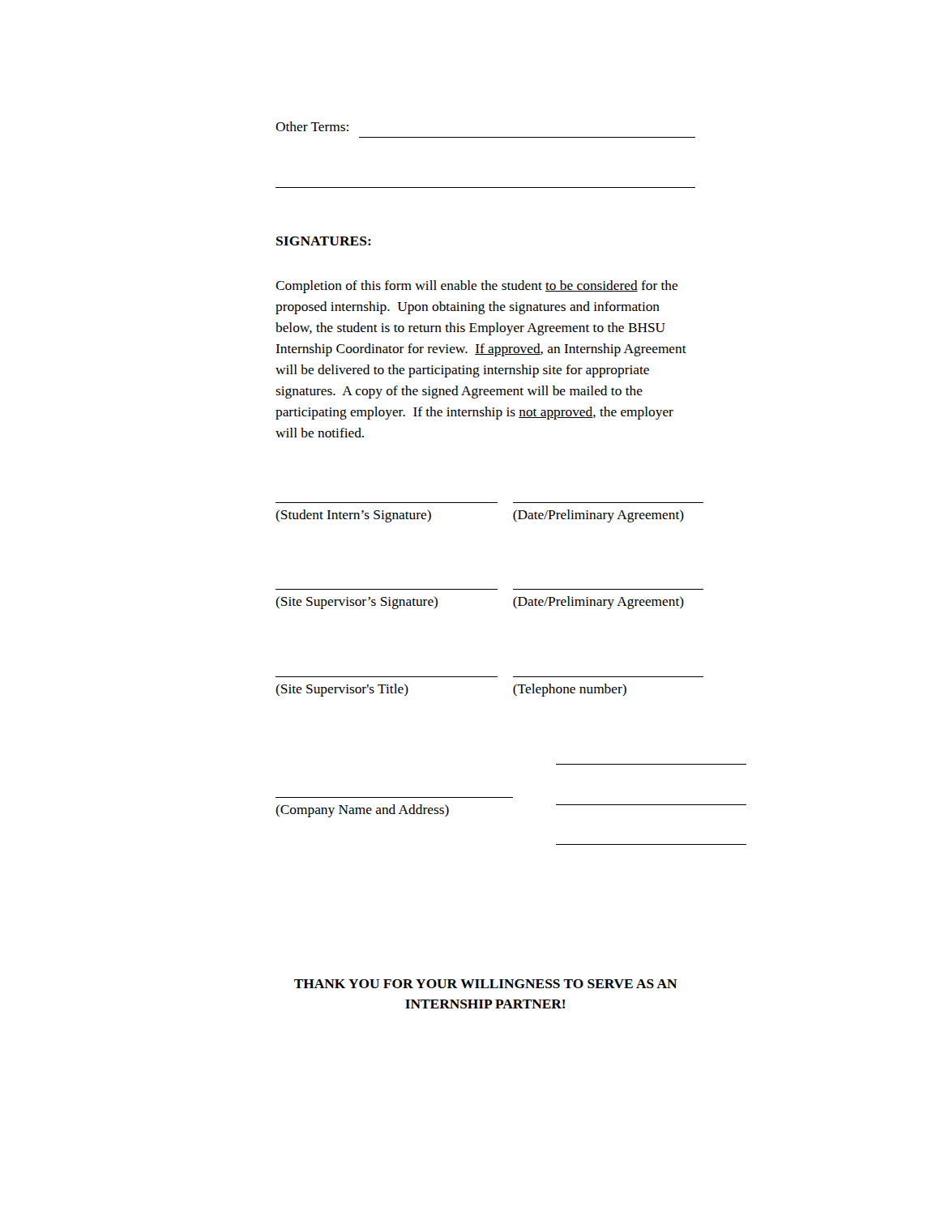Other Terms:
SIGNATURES:
Completion of this form will enable the student to be considered for the proposed internship. Upon obtaining the signatures and information below, the student is to return this Employer Agreement to the BHSU Internship Coordinator for review. If approved, an Internship Agreement will be delivered to the participating internship site for appropriate signatures. A copy of the signed Agreement will be mailed to the participating employer. If the internship is not approved, the employer will be notified.
| (Student Intern’s Signature) | | (Date/Preliminary Agreement) |
| (Site Supervisor’s Signature) | | (Date/Preliminary Agreement) |
| (Site Supervisor's Title) | | (Telephone number) |
| (Company Name and Address) | | |
THANK YOU FOR YOUR WILLINGNESS TO SERVE AS AN
INTERNSHIP PARTNER!